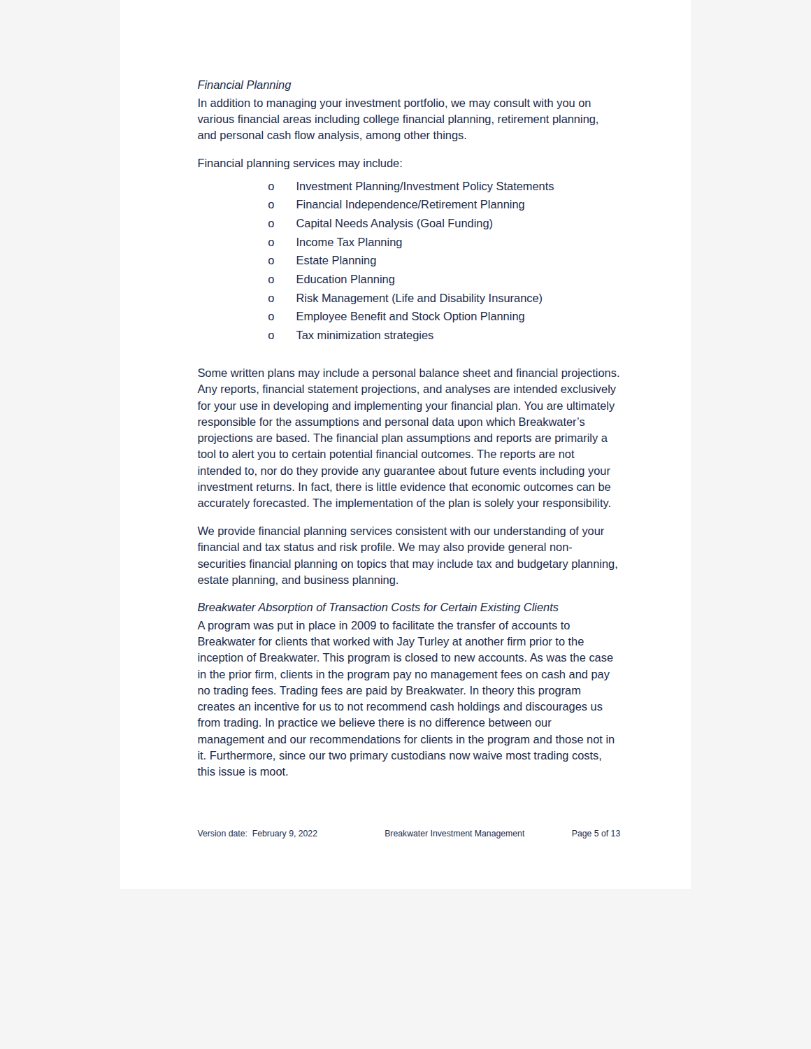Financial Planning
In addition to managing your investment portfolio, we may consult with you on various financial areas including college financial planning, retirement planning, and personal cash flow analysis, among other things.
Financial planning services may include:
Investment Planning/Investment Policy Statements
Financial Independence/Retirement Planning
Capital Needs Analysis (Goal Funding)
Income Tax Planning
Estate Planning
Education Planning
Risk Management (Life and Disability Insurance)
Employee Benefit and Stock Option Planning
Tax minimization strategies
Some written plans may include a personal balance sheet and financial projections. Any reports, financial statement projections, and analyses are intended exclusively for your use in developing and implementing your financial plan. You are ultimately responsible for the assumptions and personal data upon which Breakwater’s projections are based. The financial plan assumptions and reports are primarily a tool to alert you to certain potential financial outcomes. The reports are not intended to, nor do they provide any guarantee about future events including your investment returns. In fact, there is little evidence that economic outcomes can be accurately forecasted. The implementation of the plan is solely your responsibility.
We provide financial planning services consistent with our understanding of your financial and tax status and risk profile. We may also provide general non-securities financial planning on topics that may include tax and budgetary planning, estate planning, and business planning.
Breakwater Absorption of Transaction Costs for Certain Existing Clients
A program was put in place in 2009 to facilitate the transfer of accounts to Breakwater for clients that worked with Jay Turley at another firm prior to the inception of Breakwater. This program is closed to new accounts. As was the case in the prior firm, clients in the program pay no management fees on cash and pay no trading fees. Trading fees are paid by Breakwater. In theory this program creates an incentive for us to not recommend cash holdings and discourages us from trading. In practice we believe there is no difference between our management and our recommendations for clients in the program and those not in it. Furthermore, since our two primary custodians now waive most trading costs, this issue is moot.
Version date: February 9, 2022
Breakwater Investment Management
Page 5 of 13